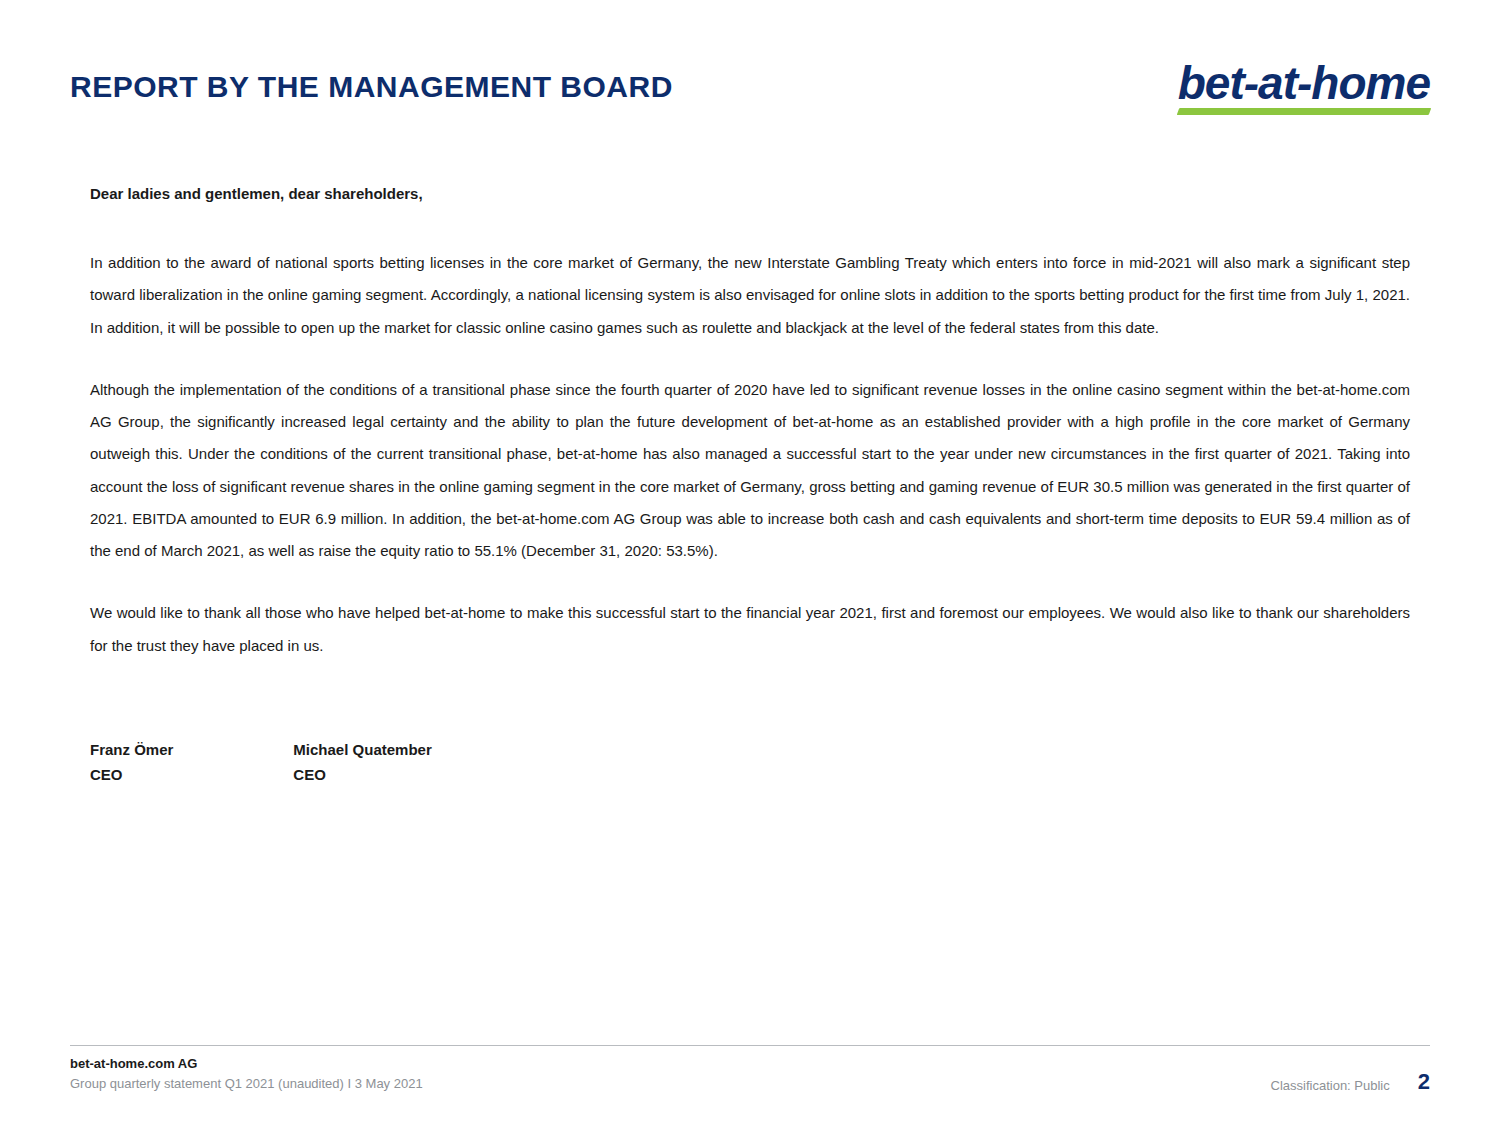Report by the Management Board
bet-at-home
Dear ladies and gentlemen, dear shareholders,
In addition to the award of national sports betting licenses in the core market of Germany, the new Interstate Gambling Treaty which enters into force in mid-2021 will also mark a significant step toward liberalization in the online gaming segment. Accordingly, a national licensing system is also envisaged for online slots in addition to the sports betting product for the first time from July 1, 2021. In addition, it will be possible to open up the market for classic online casino games such as roulette and blackjack at the level of the federal states from this date.
Although the implementation of the conditions of a transitional phase since the fourth quarter of 2020 have led to significant revenue losses in the online casino segment within the bet-at-home.com AG Group, the significantly increased legal certainty and the ability to plan the future development of bet-at-home as an established provider with a high profile in the core market of Germany outweigh this. Under the conditions of the current transitional phase, bet-at-home has also managed a successful start to the year under new circumstances in the first quarter of 2021. Taking into account the loss of significant revenue shares in the online gaming segment in the core market of Germany, gross betting and gaming revenue of EUR 30.5 million was generated in the first quarter of 2021. EBITDA amounted to EUR 6.9 million. In addition, the bet-at-home.com AG Group was able to increase both cash and cash equivalents and short-term time deposits to EUR 59.4 million as of the end of March 2021, as well as raise the equity ratio to 55.1% (December 31, 2020: 53.5%).
We would like to thank all those who have helped bet-at-home to make this successful start to the financial year 2021, first and foremost our employees. We would also like to thank our shareholders for the trust they have placed in us.
Franz Ömer
CEO
Michael Quatember
CEO
bet-at-home.com AG
Group quarterly statement Q1 2021 (unaudited) I 3 May 2021
Classification: Public 2